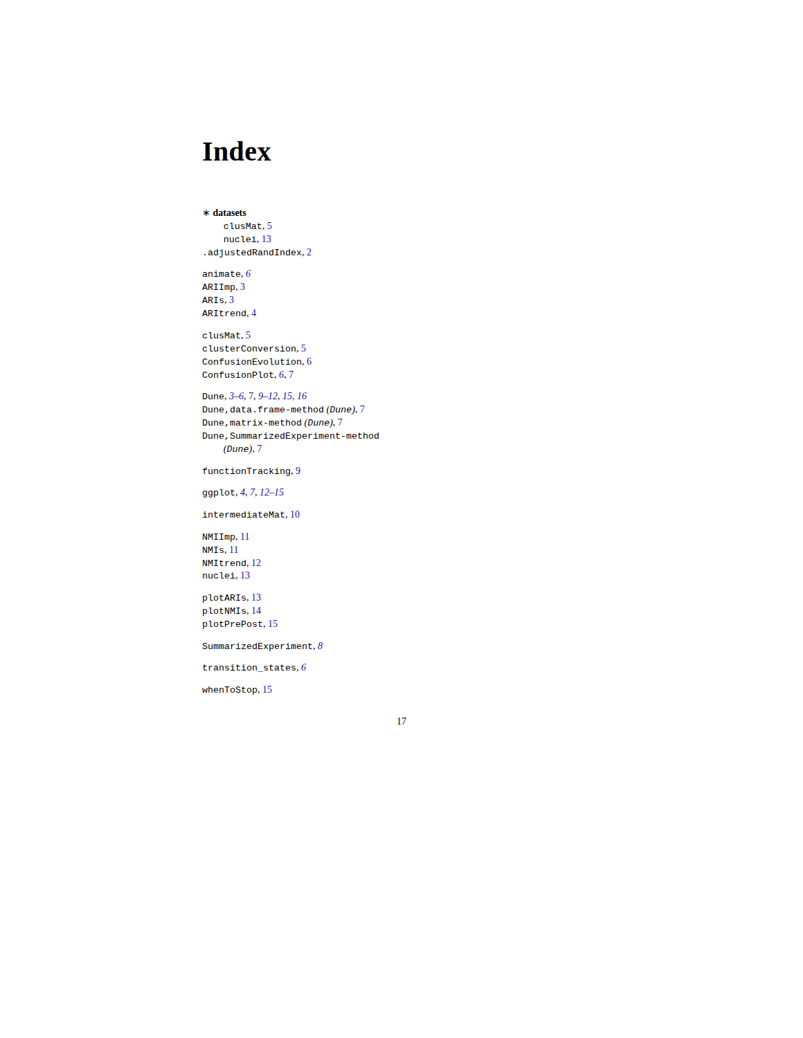Index
∗ datasets
clusMat, 5
nuclei, 13
.adjustedRandIndex, 2
animate, 6
ARIImp, 3
ARIs, 3
ARItrend, 4
clusMat, 5
clusterConversion, 5
ConfusionEvolution, 6
ConfusionPlot, 6, 7
Dune, 3–6, 7, 9–12, 15, 16
Dune,data.frame-method (Dune), 7
Dune,matrix-method (Dune), 7
Dune,SummarizedExperiment-method
(Dune), 7
functionTracking, 9
ggplot, 4, 7, 12–15
intermediateMat, 10
NMIImp, 11
NMIs, 11
NMItrend, 12
nuclei, 13
plotARIs, 13
plotNMIs, 14
plotPrePost, 15
SummarizedExperiment, 8
transition_states, 6
whenToStop, 15
17